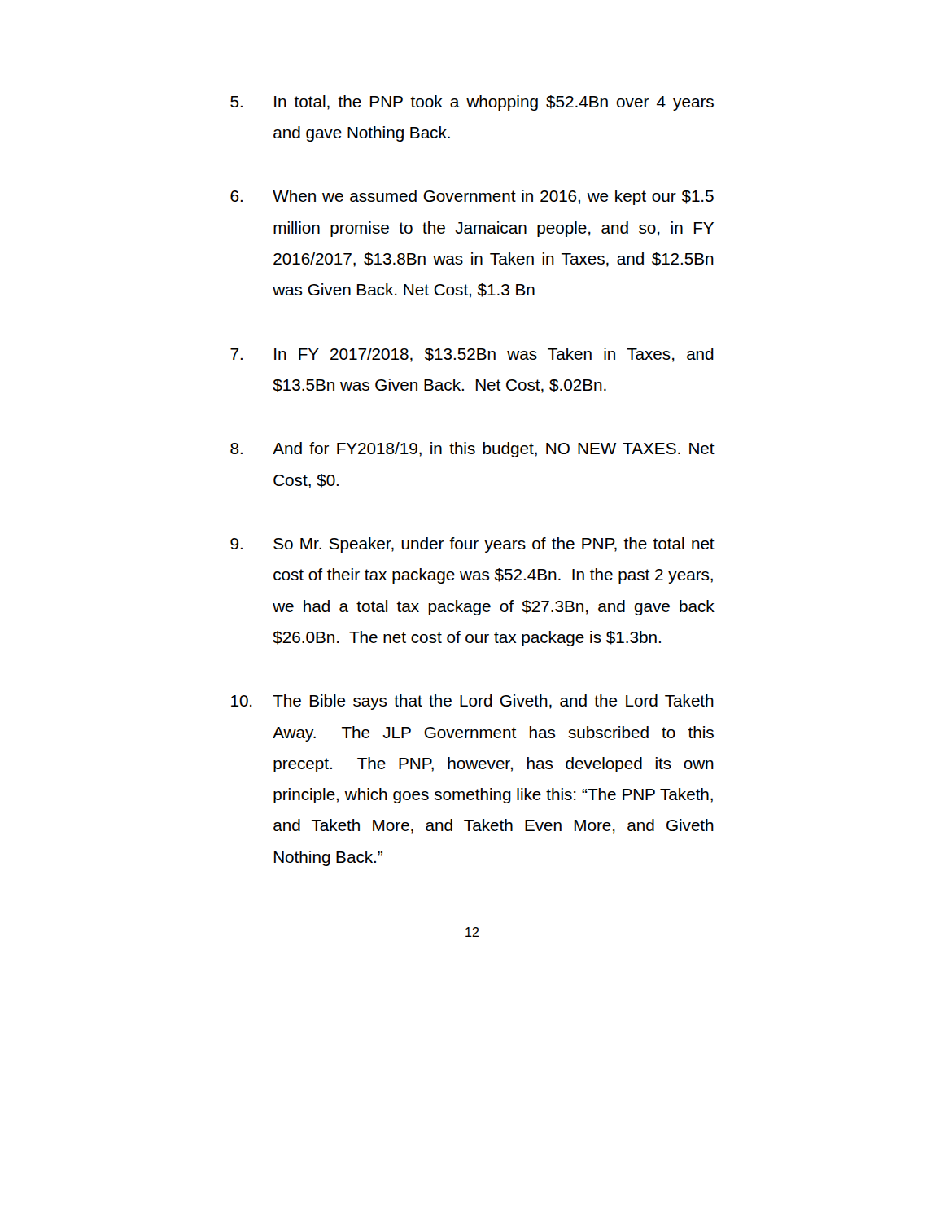5. In total, the PNP took a whopping $52.4Bn over 4 years and gave Nothing Back.
6. When we assumed Government in 2016, we kept our $1.5 million promise to the Jamaican people, and so, in FY 2016/2017, $13.8Bn was in Taken in Taxes, and $12.5Bn was Given Back. Net Cost, $1.3 Bn
7. In FY 2017/2018, $13.52Bn was Taken in Taxes, and $13.5Bn was Given Back. Net Cost, $.02Bn.
8. And for FY2018/19, in this budget, NO NEW TAXES. Net Cost, $0.
9. So Mr. Speaker, under four years of the PNP, the total net cost of their tax package was $52.4Bn. In the past 2 years, we had a total tax package of $27.3Bn, and gave back $26.0Bn. The net cost of our tax package is $1.3bn.
10. The Bible says that the Lord Giveth, and the Lord Taketh Away. The JLP Government has subscribed to this precept. The PNP, however, has developed its own principle, which goes something like this: “The PNP Taketh, and Taketh More, and Taketh Even More, and Giveth Nothing Back.”
12